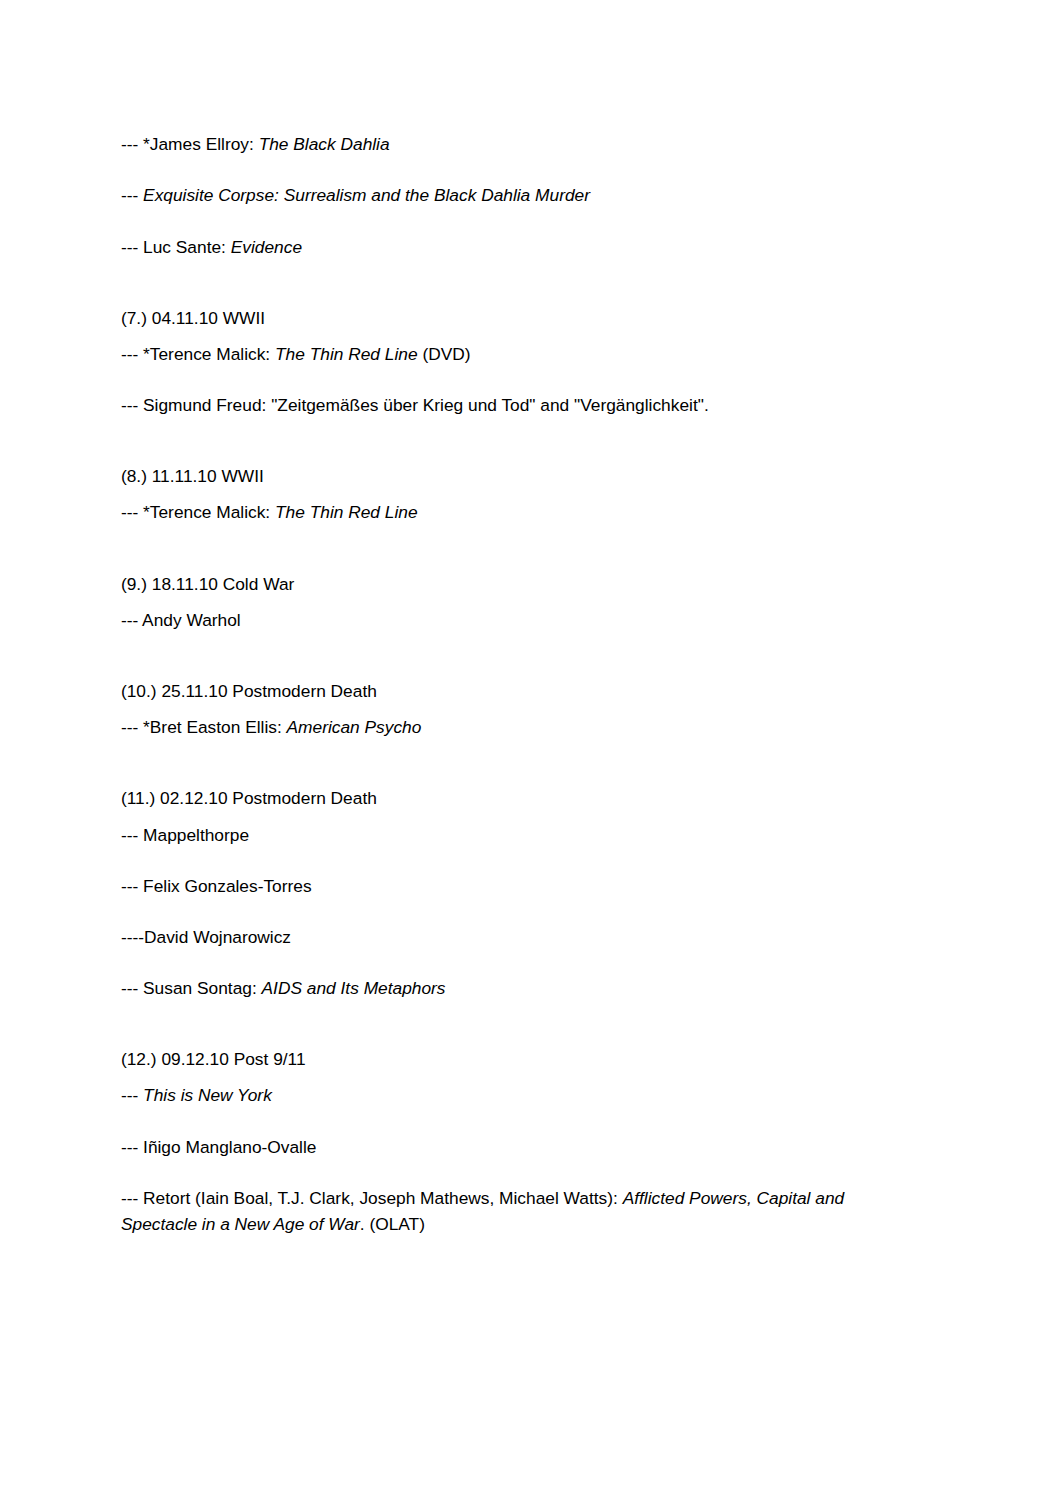--- *James Ellroy: The Black Dahlia
--- Exquisite Corpse: Surrealism and the Black Dahlia Murder
--- Luc Sante: Evidence
(7.) 04.11.10 WWII
--- *Terence Malick: The Thin Red Line (DVD)
--- Sigmund Freud: "Zeitgemäßes über Krieg und Tod" and "Vergänglichkeit".
(8.) 11.11.10 WWII
--- *Terence Malick: The Thin Red Line
(9.) 18.11.10 Cold War
--- Andy Warhol
(10.) 25.11.10 Postmodern Death
--- *Bret Easton Ellis: American Psycho
(11.) 02.12.10 Postmodern Death
--- Mappelthorpe
--- Felix Gonzales-Torres
----David Wojnarowicz
--- Susan Sontag: AIDS and Its Metaphors
(12.) 09.12.10 Post 9/11
--- This is New York
--- Iñigo Manglano-Ovalle
--- Retort (Iain Boal, T.J. Clark, Joseph Mathews, Michael Watts): Afflicted Powers, Capital and Spectacle in a New Age of War. (OLAT)